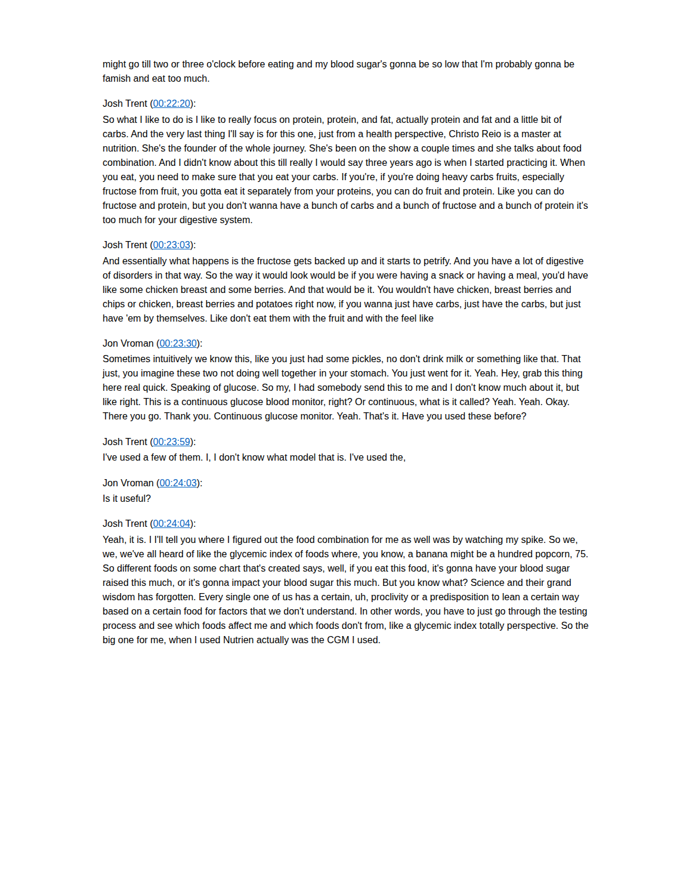might go till two or three o'clock before eating and my blood sugar's gonna be so low that I'm probably gonna be famish and eat too much.
Josh Trent (00:22:20):
So what I like to do is I like to really focus on protein, protein, and fat, actually protein and fat and a little bit of carbs. And the very last thing I'll say is for this one, just from a health perspective, Christo Reio is a master at nutrition. She's the founder of the whole journey. She's been on the show a couple times and she talks about food combination. And I didn't know about this till really I would say three years ago is when I started practicing it. When you eat, you need to make sure that you eat your carbs. If you're, if you're doing heavy carbs fruits, especially fructose from fruit, you gotta eat it separately from your proteins, you can do fruit and protein. Like you can do fructose and protein, but you don't wanna have a bunch of carbs and a bunch of fructose and a bunch of protein it's too much for your digestive system.
Josh Trent (00:23:03):
And essentially what happens is the fructose gets backed up and it starts to petrify. And you have a lot of digestive of disorders in that way. So the way it would look would be if you were having a snack or having a meal, you'd have like some chicken breast and some berries. And that would be it. You wouldn't have chicken, breast berries and chips or chicken, breast berries and potatoes right now, if you wanna just have carbs, just have the carbs, but just have 'em by themselves. Like don't eat them with the fruit and with the feel like
Jon Vroman (00:23:30):
Sometimes intuitively we know this, like you just had some pickles, no don't drink milk or something like that. That just, you imagine these two not doing well together in your stomach. You just went for it. Yeah. Hey, grab this thing here real quick. Speaking of glucose. So my, I had somebody send this to me and I don't know much about it, but like right. This is a continuous glucose blood monitor, right? Or continuous, what is it called? Yeah. Yeah. Okay. There you go. Thank you. Continuous glucose monitor. Yeah. That's it. Have you used these before?
Josh Trent (00:23:59):
I've used a few of them. I, I don't know what model that is. I've used the,
Jon Vroman (00:24:03):
Is it useful?
Josh Trent (00:24:04):
Yeah, it is. I I'll tell you where I figured out the food combination for me as well was by watching my spike. So we, we, we've all heard of like the glycemic index of foods where, you know, a banana might be a hundred popcorn, 75. So different foods on some chart that's created says, well, if you eat this food, it's gonna have your blood sugar raised this much, or it's gonna impact your blood sugar this much. But you know what? Science and their grand wisdom has forgotten. Every single one of us has a certain, uh, proclivity or a predisposition to lean a certain way based on a certain food for factors that we don't understand. In other words, you have to just go through the testing process and see which foods affect me and which foods don't from, like a glycemic index totally perspective. So the big one for me, when I used Nutrien actually was the CGM I used.